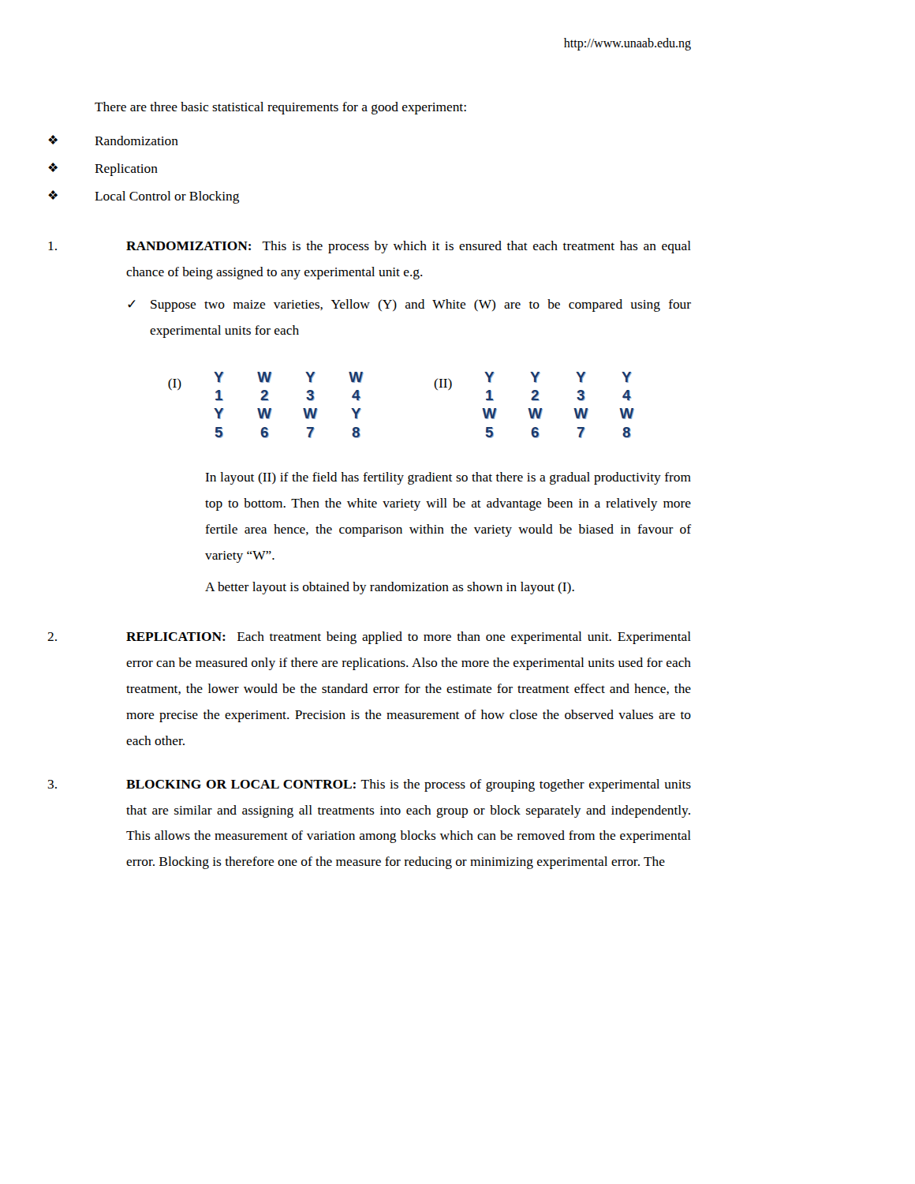http://www.unaab.edu.ng
There are three basic statistical requirements for a good experiment:
Randomization
Replication
Local Control or Blocking
RANDOMIZATION: This is the process by which it is ensured that each treatment has an equal chance of being assigned to any experimental unit e.g.
Suppose two maize varieties, Yellow (Y) and White (W) are to be compared using four experimental units for each
(I)
| Y 1 | W 2 | Y 3 | W 4 |
| Y 5 | W 6 | W 7 | Y 8 |
(II)
| Y 1 | Y 2 | Y 3 | Y 4 |
| W 5 | W 6 | W 7 | W 8 |
In layout (II) if the field has fertility gradient so that there is a gradual productivity from top to bottom. Then the white variety will be at advantage been in a relatively more fertile area hence, the comparison within the variety would be biased in favour of variety “W”.
A better layout is obtained by randomization as shown in layout (I).
REPLICATION: Each treatment being applied to more than one experimental unit. Experimental error can be measured only if there are replications. Also the more the experimental units used for each treatment, the lower would be the standard error for the estimate for treatment effect and hence, the more precise the experiment. Precision is the measurement of how close the observed values are to each other.
BLOCKING OR LOCAL CONTROL: This is the process of grouping together experimental units that are similar and assigning all treatments into each group or block separately and independently. This allows the measurement of variation among blocks which can be removed from the experimental error. Blocking is therefore one of the measure for reducing or minimizing experimental error. The